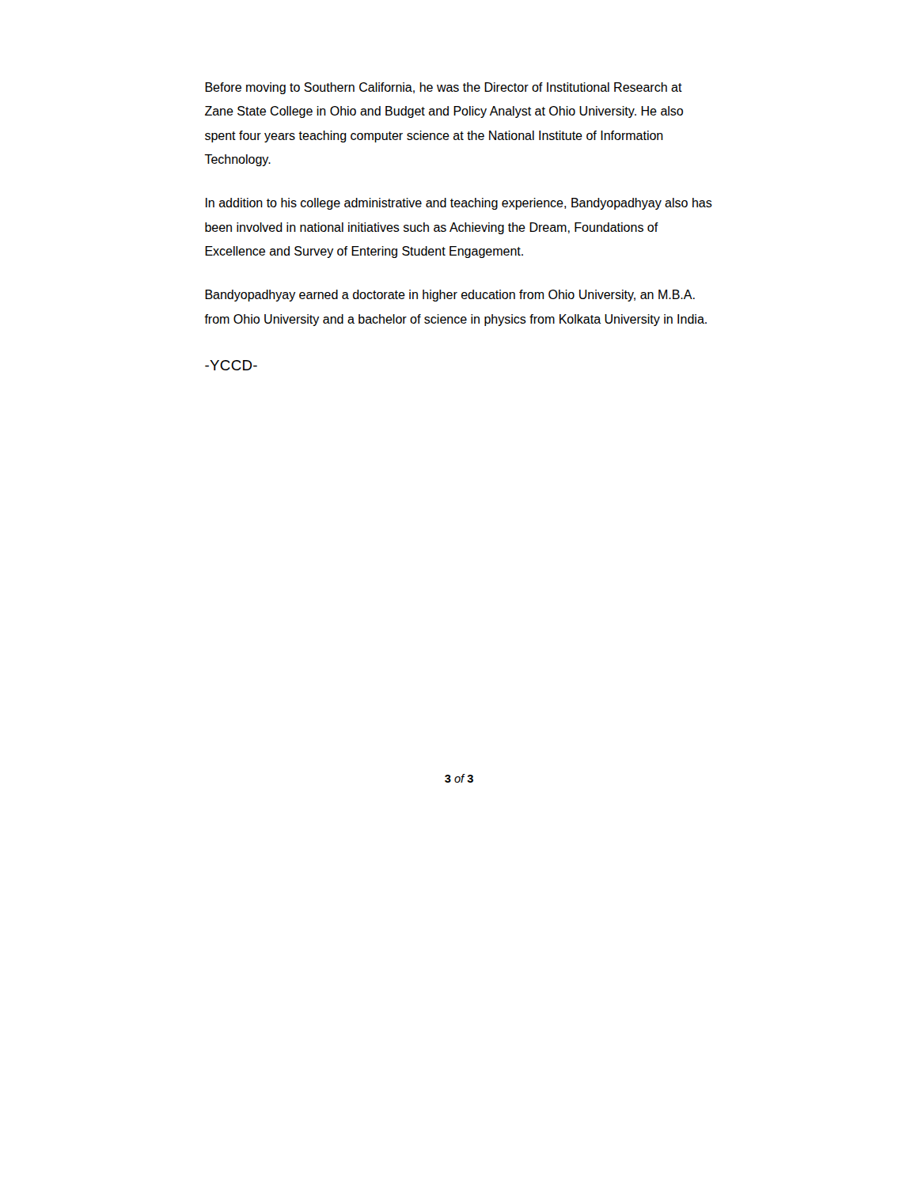Before moving to Southern California, he was the Director of Institutional Research at Zane State College in Ohio and Budget and Policy Analyst at Ohio University. He also spent four years teaching computer science at the National Institute of Information Technology.
In addition to his college administrative and teaching experience, Bandyopadhyay also has been involved in national initiatives such as Achieving the Dream, Foundations of Excellence and Survey of Entering Student Engagement.
Bandyopadhyay earned a doctorate in higher education from Ohio University, an M.B.A. from Ohio University and a bachelor of science in physics from Kolkata University in India.
-YCCD-
3 of 3